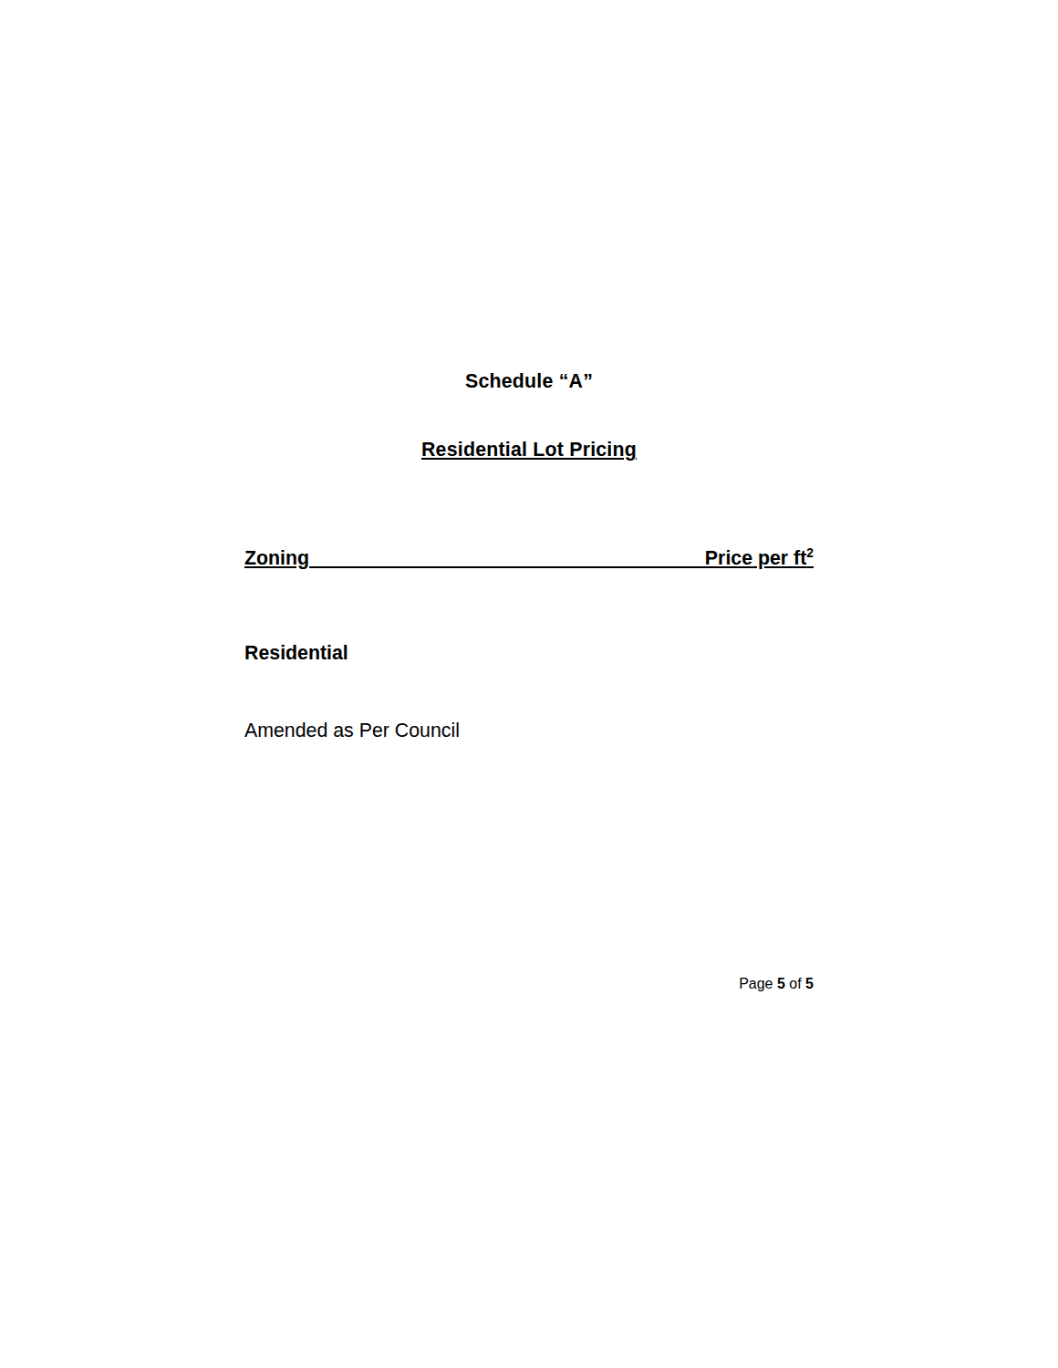Schedule “A”
Residential Lot Pricing
Zoning_______________________________________Price per ft2
Residential
Amended as Per Council
Page 5 of 5